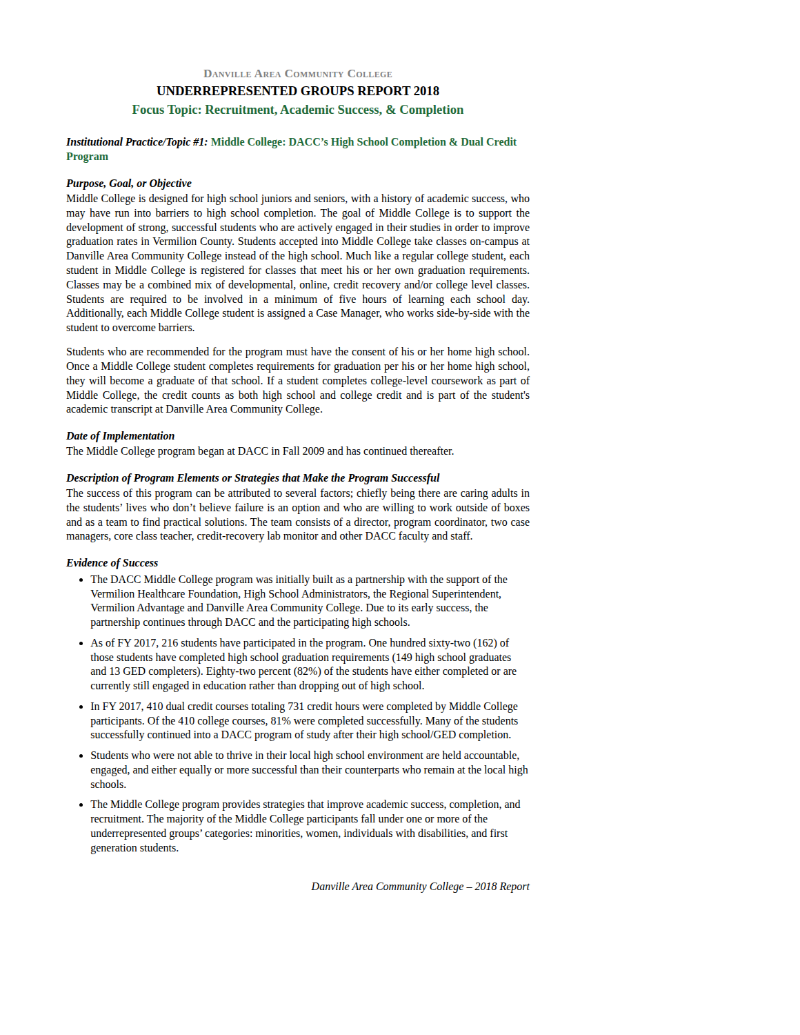Danville Area Community College
UNDERREPRESENTED GROUPS REPORT 2018
Focus Topic: Recruitment, Academic Success, & Completion
Institutional Practice/Topic #1: Middle College: DACC’s High School Completion & Dual Credit Program
Purpose, Goal, or Objective
Middle College is designed for high school juniors and seniors, with a history of academic success, who may have run into barriers to high school completion. The goal of Middle College is to support the development of strong, successful students who are actively engaged in their studies in order to improve graduation rates in Vermilion County. Students accepted into Middle College take classes on-campus at Danville Area Community College instead of the high school. Much like a regular college student, each student in Middle College is registered for classes that meet his or her own graduation requirements. Classes may be a combined mix of developmental, online, credit recovery and/or college level classes. Students are required to be involved in a minimum of five hours of learning each school day. Additionally, each Middle College student is assigned a Case Manager, who works side-by-side with the student to overcome barriers.
Students who are recommended for the program must have the consent of his or her home high school. Once a Middle College student completes requirements for graduation per his or her home high school, they will become a graduate of that school. If a student completes college-level coursework as part of Middle College, the credit counts as both high school and college credit and is part of the student's academic transcript at Danville Area Community College.
Date of Implementation
The Middle College program began at DACC in Fall 2009 and has continued thereafter.
Description of Program Elements or Strategies that Make the Program Successful
The success of this program can be attributed to several factors; chiefly being there are caring adults in the students’ lives who don’t believe failure is an option and who are willing to work outside of boxes and as a team to find practical solutions. The team consists of a director, program coordinator, two case managers, core class teacher, credit-recovery lab monitor and other DACC faculty and staff.
Evidence of Success
The DACC Middle College program was initially built as a partnership with the support of the Vermilion Healthcare Foundation, High School Administrators, the Regional Superintendent, Vermilion Advantage and Danville Area Community College. Due to its early success, the partnership continues through DACC and the participating high schools.
As of FY 2017, 216 students have participated in the program. One hundred sixty-two (162) of those students have completed high school graduation requirements (149 high school graduates and 13 GED completers). Eighty-two percent (82%) of the students have either completed or are currently still engaged in education rather than dropping out of high school.
In FY 2017, 410 dual credit courses totaling 731 credit hours were completed by Middle College participants. Of the 410 college courses, 81% were completed successfully. Many of the students successfully continued into a DACC program of study after their high school/GED completion.
Students who were not able to thrive in their local high school environment are held accountable, engaged, and either equally or more successful than their counterparts who remain at the local high schools.
The Middle College program provides strategies that improve academic success, completion, and recruitment. The majority of the Middle College participants fall under one or more of the underrepresented groups’ categories: minorities, women, individuals with disabilities, and first generation students.
Danville Area Community College – 2018 Report